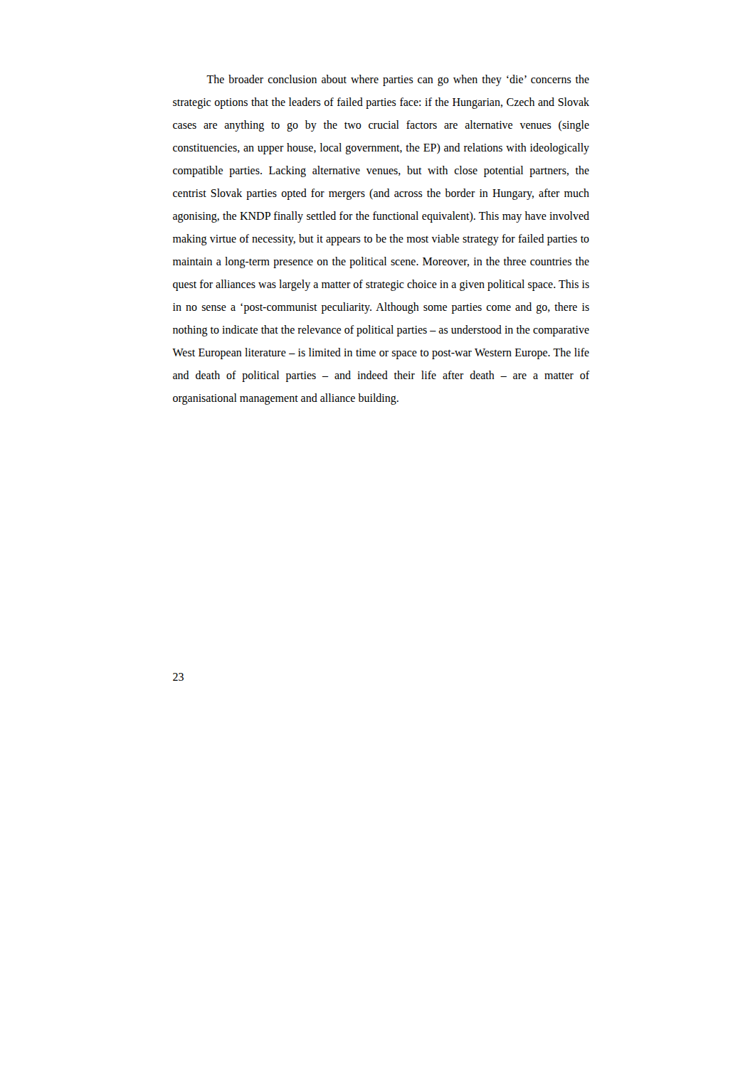The broader conclusion about where parties can go when they ‘die’ concerns the strategic options that the leaders of failed parties face: if the Hungarian, Czech and Slovak cases are anything to go by the two crucial factors are alternative venues (single constituencies, an upper house, local government, the EP) and relations with ideologically compatible parties. Lacking alternative venues, but with close potential partners, the centrist Slovak parties opted for mergers (and across the border in Hungary, after much agonising, the KNDP finally settled for the functional equivalent). This may have involved making virtue of necessity, but it appears to be the most viable strategy for failed parties to maintain a long-term presence on the political scene. Moreover, in the three countries the quest for alliances was largely a matter of strategic choice in a given political space. This is in no sense a ‘post-communist peculiarity. Although some parties come and go, there is nothing to indicate that the relevance of political parties – as understood in the comparative West European literature – is limited in time or space to post-war Western Europe. The life and death of political parties – and indeed their life after death – are a matter of organisational management and alliance building.
23